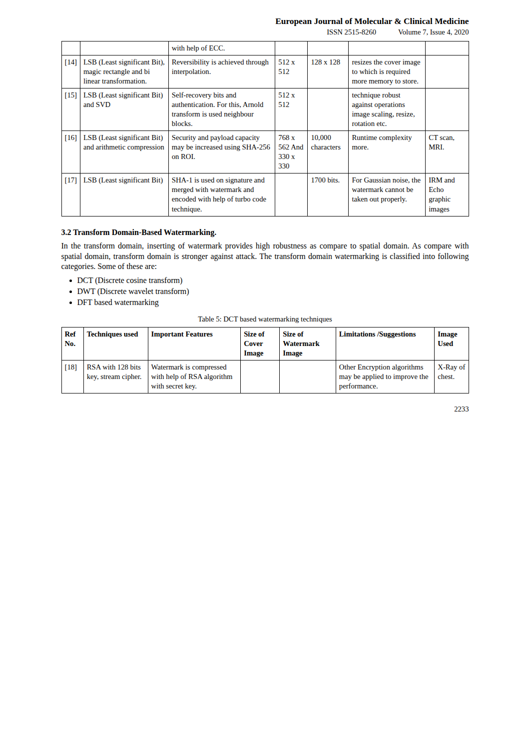European Journal of Molecular & Clinical Medicine
ISSN 2515-8260 Volume 7, Issue 4, 2020
| | | with help of ECC. | | | | |
| [14] | LSB (Least significant Bit), magic rectangle and bi linear transformation. | Reversibility is achieved through interpolation. | 512 x 512 | 128 x 128 | resizes the cover image to which is required more memory to store. | |
| [15] | LSB (Least significant Bit) and SVD | Self-recovery bits and authentication. For this, Arnold transform is used neighbour blocks. | 512 x 512 | | technique robust against operations image scaling, resize, rotation etc. | |
| [16] | LSB (Least significant Bit) and arithmetic compression | Security and payload capacity may be increased using SHA-256 on ROI. | 768 x 562 And 330 x 330 | 10,000 characters | Runtime complexity more. | CT scan, MRI. |
| [17] | LSB (Least significant Bit) | SHA-1 is used on signature and merged with watermark and encoded with help of turbo code technique. | | 1700 bits. | For Gaussian noise, the watermark cannot be taken out properly. | IRM and Echo graphic images |
3.2 Transform Domain-Based Watermarking.
In the transform domain, inserting of watermark provides high robustness as compare to spatial domain. As compare with spatial domain, transform domain is stronger against attack. The transform domain watermarking is classified into following categories. Some of these are:
DCT (Discrete cosine transform)
DWT (Discrete wavelet transform)
DFT based watermarking
Table 5: DCT based watermarking techniques
| Ref No. | Techniques used | Important Features | Size of Cover Image | Size of Watermark Image | Limitations /Suggestions | Image Used |
| --- | --- | --- | --- | --- | --- | --- |
| [18] | RSA with 128 bits key, stream cipher. | Watermark is compressed with help of RSA algorithm with secret key. | | | Other Encryption algorithms may be applied to improve the performance. | X-Ray of chest. |
2233